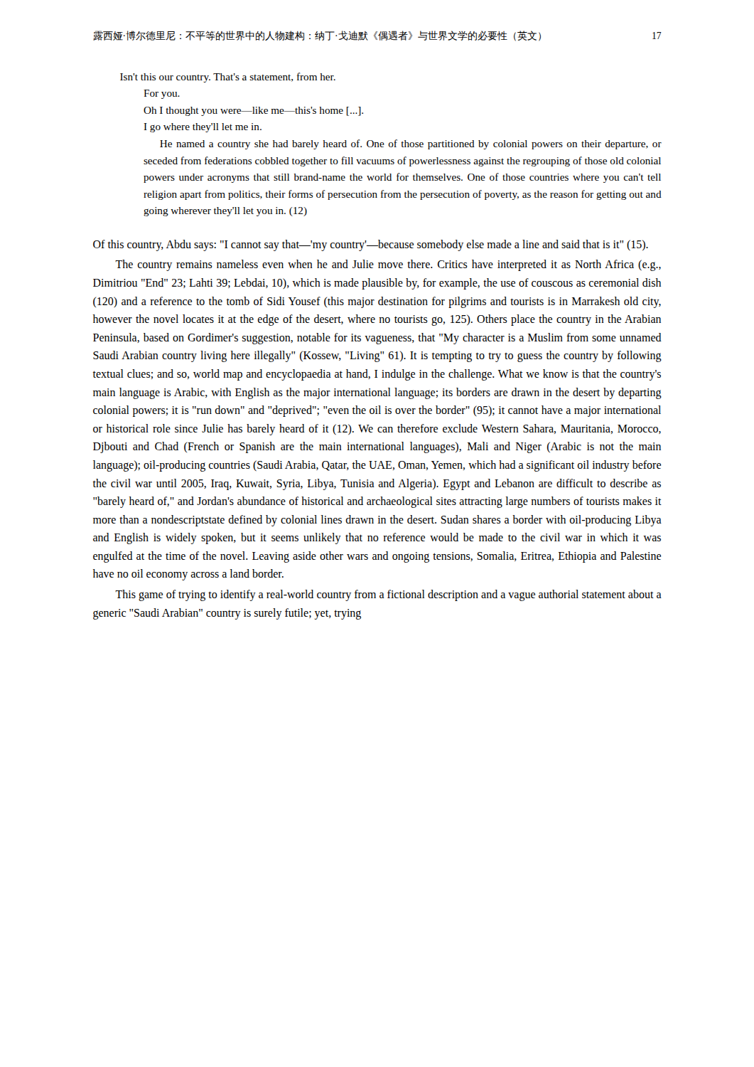露西娅·博尔德里尼：不平等的世界中的人物建构：纳丁·戈迪默《偶遇者》与世界文学的必要性（英文） 17
Isn't this our country. That's a statement, from her.
For you.
Oh I thought you were—like me—this's home [...].
I go where they'll let me in.
He named a country she had barely heard of. One of those partitioned by colonial powers on their departure, or seceded from federations cobbled together to fill vacuums of powerlessness against the regrouping of those old colonial powers under acronyms that still brand-name the world for themselves. One of those countries where you can't tell religion apart from politics, their forms of persecution from the persecution of poverty, as the reason for getting out and going wherever they'll let you in. (12)
Of this country, Abdu says: "I cannot say that—'my country'—because somebody else made a line and said that is it" (15).
The country remains nameless even when he and Julie move there. Critics have interpreted it as North Africa (e.g., Dimitriou "End" 23; Lahti 39; Lebdai, 10), which is made plausible by, for example, the use of couscous as ceremonial dish (120) and a reference to the tomb of Sidi Yousef (this major destination for pilgrims and tourists is in Marrakesh old city, however the novel locates it at the edge of the desert, where no tourists go, 125). Others place the country in the Arabian Peninsula, based on Gordimer's suggestion, notable for its vagueness, that "My character is a Muslim from some unnamed Saudi Arabian country living here illegally" (Kossew, "Living" 61). It is tempting to try to guess the country by following textual clues; and so, world map and encyclopaedia at hand, I indulge in the challenge. What we know is that the country's main language is Arabic, with English as the major international language; its borders are drawn in the desert by departing colonial powers; it is "run down" and "deprived"; "even the oil is over the border" (95); it cannot have a major international or historical role since Julie has barely heard of it (12). We can therefore exclude Western Sahara, Mauritania, Morocco, Djbouti and Chad (French or Spanish are the main international languages), Mali and Niger (Arabic is not the main language); oil-producing countries (Saudi Arabia, Qatar, the UAE, Oman, Yemen, which had a significant oil industry before the civil war until 2005, Iraq, Kuwait, Syria, Libya, Tunisia and Algeria). Egypt and Lebanon are difficult to describe as "barely heard of," and Jordan's abundance of historical and archaeological sites attracting large numbers of tourists makes it more than a nondescriptstate defined by colonial lines drawn in the desert. Sudan shares a border with oil-producing Libya and English is widely spoken, but it seems unlikely that no reference would be made to the civil war in which it was engulfed at the time of the novel. Leaving aside other wars and ongoing tensions, Somalia, Eritrea, Ethiopia and Palestine have no oil economy across a land border.
This game of trying to identify a real-world country from a fictional description and a vague authorial statement about a generic "Saudi Arabian" country is surely futile; yet, trying